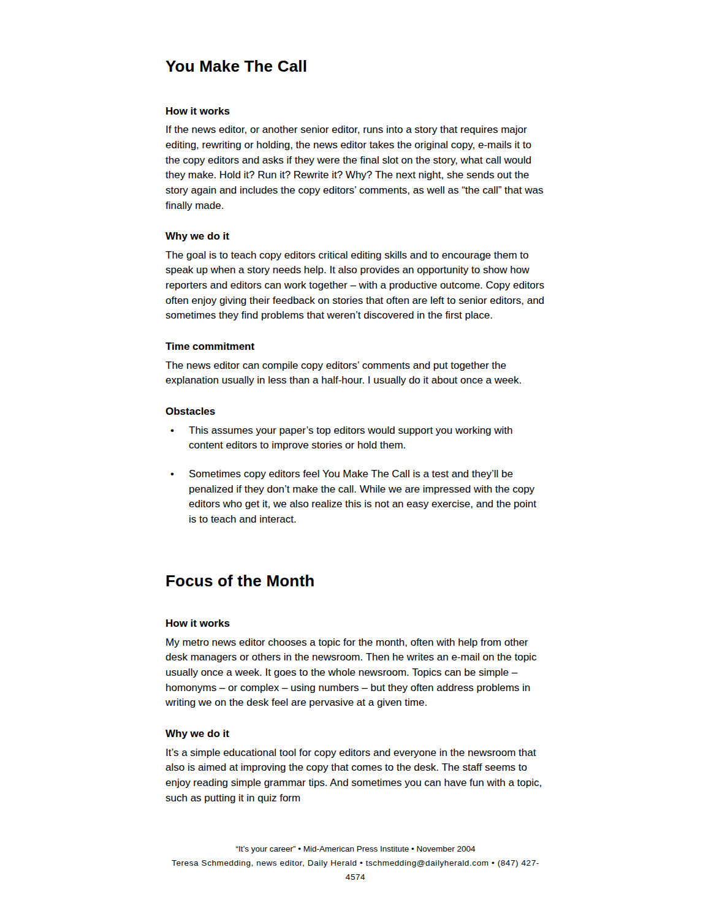You Make The Call
How it works
If the news editor, or another senior editor, runs into a story that requires major editing, rewriting or holding, the news editor takes the original copy, e-mails it to the copy editors and asks if they were the final slot on the story, what call would they make. Hold it? Run it? Rewrite it? Why? The next night, she sends out the story again and includes the copy editors’ comments, as well as “the call” that was finally made.
Why we do it
The goal is to teach copy editors critical editing skills and to encourage them to speak up when a story needs help. It also provides an opportunity to show how reporters and editors can work together – with a productive outcome. Copy editors often enjoy giving their feedback on stories that often are left to senior editors, and sometimes they find problems that weren’t discovered in the first place.
Time commitment
The news editor can compile copy editors’ comments and put together the explanation usually in less than a half-hour. I usually do it about once a week.
Obstacles
This assumes your paper’s top editors would support you working with content editors to improve stories or hold them.
Sometimes copy editors feel You Make The Call is a test and they’ll be penalized if they don’t make the call. While we are impressed with the copy editors who get it, we also realize this is not an easy exercise, and the point is to teach and interact.
Focus of the Month
How it works
My metro news editor chooses a topic for the month, often with help from other desk managers or others in the newsroom. Then he writes an e-mail on the topic usually once a week. It goes to the whole newsroom. Topics can be simple – homonyms – or complex – using numbers – but they often address problems in writing we on the desk feel are pervasive at a given time.
Why we do it
It’s a simple educational tool for copy editors and everyone in the newsroom that also is aimed at improving the copy that comes to the desk. The staff seems to enjoy reading simple grammar tips. And sometimes you can have fun with a topic, such as putting it in quiz form
“It’s your career” • Mid-American Press Institute • November 2004
Teresa Schmedding, news editor, Daily Herald • tschmedding@dailyherald.com • (847) 427-4574